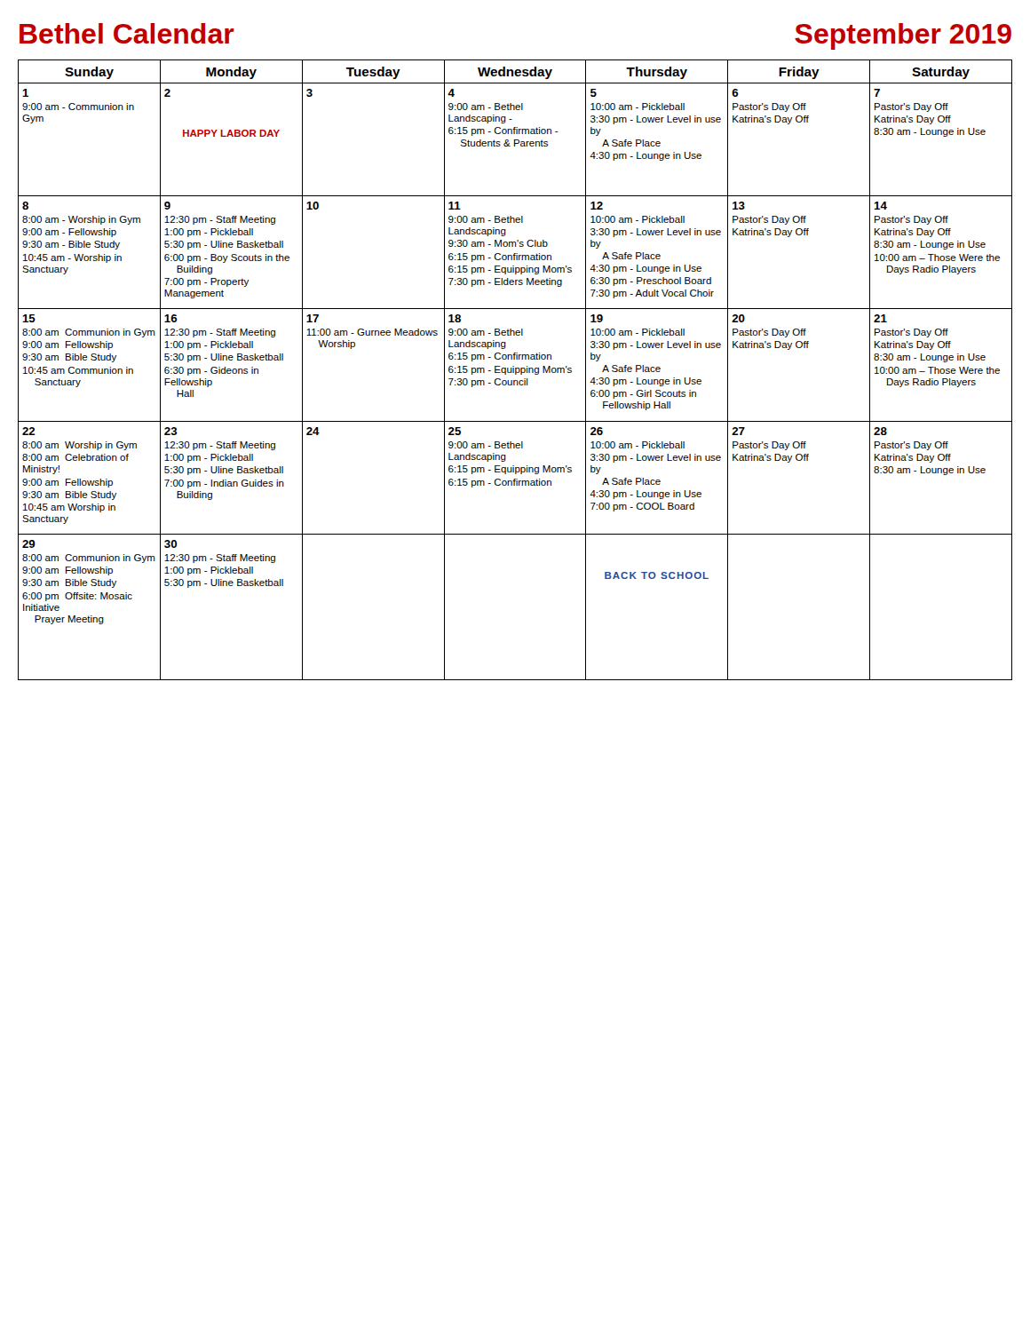Bethel Calendar
September 2019
| Sunday | Monday | Tuesday | Wednesday | Thursday | Friday | Saturday |
| --- | --- | --- | --- | --- | --- | --- |
| 1 9:00 am - Communion in Gym | 2 HAPPY LABOR DAY | 3 | 4 9:00 am - Bethel Landscaping - 6:15 pm - Confirmation - Students & Parents | 5 10:00 am - Pickleball 3:30 pm - Lower Level in use by A Safe Place 4:30 pm - Lounge in Use | 6 Pastor's Day Off Katrina's Day Off | 7 Pastor's Day Off Katrina's Day Off 8:30 am - Lounge in Use |
| 8 8:00 am - Worship in Gym 9:00 am - Fellowship 9:30 am - Bible Study 10:45 am - Worship in Sanctuary | 9 12:30 pm - Staff Meeting 1:00 pm - Pickleball 5:30 pm - Uline Basketball 6:00 pm - Boy Scouts in the Building 7:00 pm - Property Management | 10 | 11 9:00 am - Bethel Landscaping 9:30 am - Mom's Club 6:15 pm - Confirmation 6:15 pm - Equipping Mom's 7:30 pm - Elders Meeting | 12 10:00 am - Pickleball 3:30 pm - Lower Level in use by A Safe Place 4:30 pm - Lounge in Use 6:30 pm - Preschool Board 7:30 pm - Adult Vocal Choir | 13 Pastor's Day Off Katrina's Day Off | 14 Pastor's Day Off Katrina's Day Off 8:30 am - Lounge in Use 10:00 am – Those Were the Days Radio Players |
| 15 8:00 am Communion in Gym 9:00 am Fellowship 9:30 am Bible Study 10:45 am Communion in Sanctuary | 16 12:30 pm - Staff Meeting 1:00 pm - Pickleball 5:30 pm - Uline Basketball 6:30 pm - Gideons in Fellowship Hall | 17 11:00 am - Gurnee Meadows Worship | 18 9:00 am - Bethel Landscaping 6:15 pm - Confirmation 6:15 pm - Equipping Mom's 7:30 pm - Council | 19 10:00 am - Pickleball 3:30 pm - Lower Level in use by A Safe Place 4:30 pm - Lounge in Use 6:00 pm - Girl Scouts in Fellowship Hall | 20 Pastor's Day Off Katrina's Day Off | 21 Pastor's Day Off Katrina's Day Off 8:30 am - Lounge in Use 10:00 am – Those Were the Days Radio Players |
| 22 8:00 am Worship in Gym 8:00 am Celebration of Ministry! 9:00 am Fellowship 9:30 am Bible Study 10:45 am Worship in Sanctuary | 23 12:30 pm - Staff Meeting 1:00 pm - Pickleball 5:30 pm - Uline Basketball 7:00 pm - Indian Guides in Building | 24 | 25 9:00 am - Bethel Landscaping 6:15 pm - Equipping Mom's 6:15 pm - Confirmation | 26 10:00 am - Pickleball 3:30 pm - Lower Level in use by A Safe Place 4:30 pm - Lounge in Use 7:00 pm - COOL Board | 27 Pastor's Day Off Katrina's Day Off | 28 Pastor's Day Off Katrina's Day Off 8:30 am - Lounge in Use |
| 29 8:00 am Communion in Gym 9:00 am Fellowship 9:30 am Bible Study 6:00 pm Offsite: Mosaic Initiative Prayer Meeting | 30 12:30 pm - Staff Meeting 1:00 pm - Pickleball 5:30 pm - Uline Basketball | | | BACK TO SCHOOL | | |